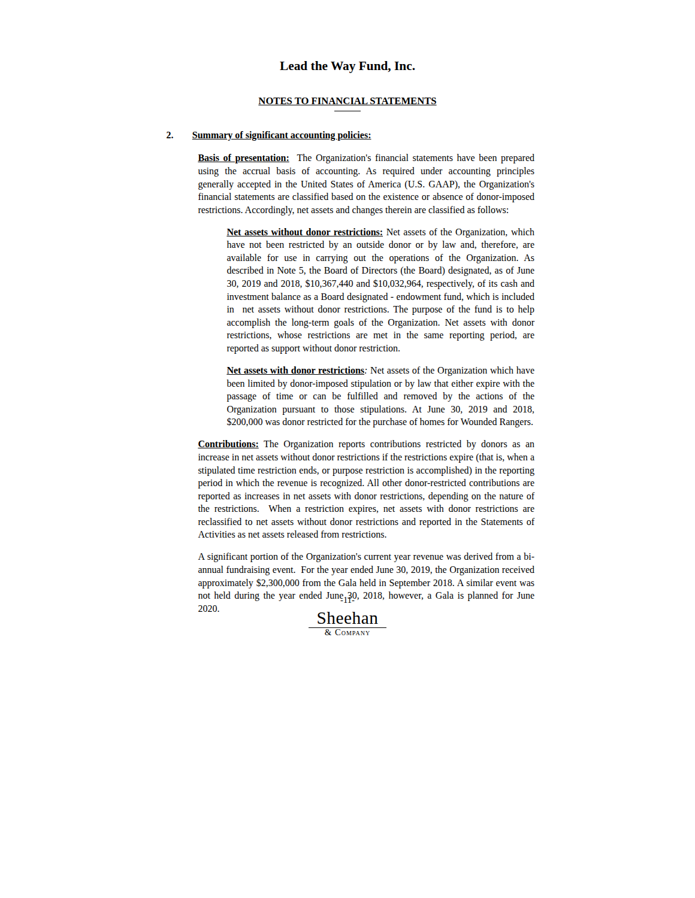Lead the Way Fund, Inc.
NOTES TO FINANCIAL STATEMENTS
2.
Summary of significant accounting policies:
Basis of presentation: The Organization's financial statements have been prepared using the accrual basis of accounting. As required under accounting principles generally accepted in the United States of America (U.S. GAAP), the Organization's financial statements are classified based on the existence or absence of donor-imposed restrictions. Accordingly, net assets and changes therein are classified as follows:
Net assets without donor restrictions: Net assets of the Organization, which have not been restricted by an outside donor or by law and, therefore, are available for use in carrying out the operations of the Organization. As described in Note 5, the Board of Directors (the Board) designated, as of June 30, 2019 and 2018, $10,367,440 and $10,032,964, respectively, of its cash and investment balance as a Board designated - endowment fund, which is included in net assets without donor restrictions. The purpose of the fund is to help accomplish the long-term goals of the Organization. Net assets with donor restrictions, whose restrictions are met in the same reporting period, are reported as support without donor restriction.
Net assets with donor restrictions: Net assets of the Organization which have been limited by donor-imposed stipulation or by law that either expire with the passage of time or can be fulfilled and removed by the actions of the Organization pursuant to those stipulations. At June 30, 2019 and 2018, $200,000 was donor restricted for the purchase of homes for Wounded Rangers.
Contributions: The Organization reports contributions restricted by donors as an increase in net assets without donor restrictions if the restrictions expire (that is, when a stipulated time restriction ends, or purpose restriction is accomplished) in the reporting period in which the revenue is recognized. All other donor-restricted contributions are reported as increases in net assets with donor restrictions, depending on the nature of the restrictions. When a restriction expires, net assets with donor restrictions are reclassified to net assets without donor restrictions and reported in the Statements of Activities as net assets released from restrictions.
A significant portion of the Organization's current year revenue was derived from a bi-annual fundraising event. For the year ended June 30, 2019, the Organization received approximately $2,300,000 from the Gala held in September 2018. A similar event was not held during the year ended June 30, 2018, however, a Gala is planned for June 2020.
-11-
Sheehan
& Company